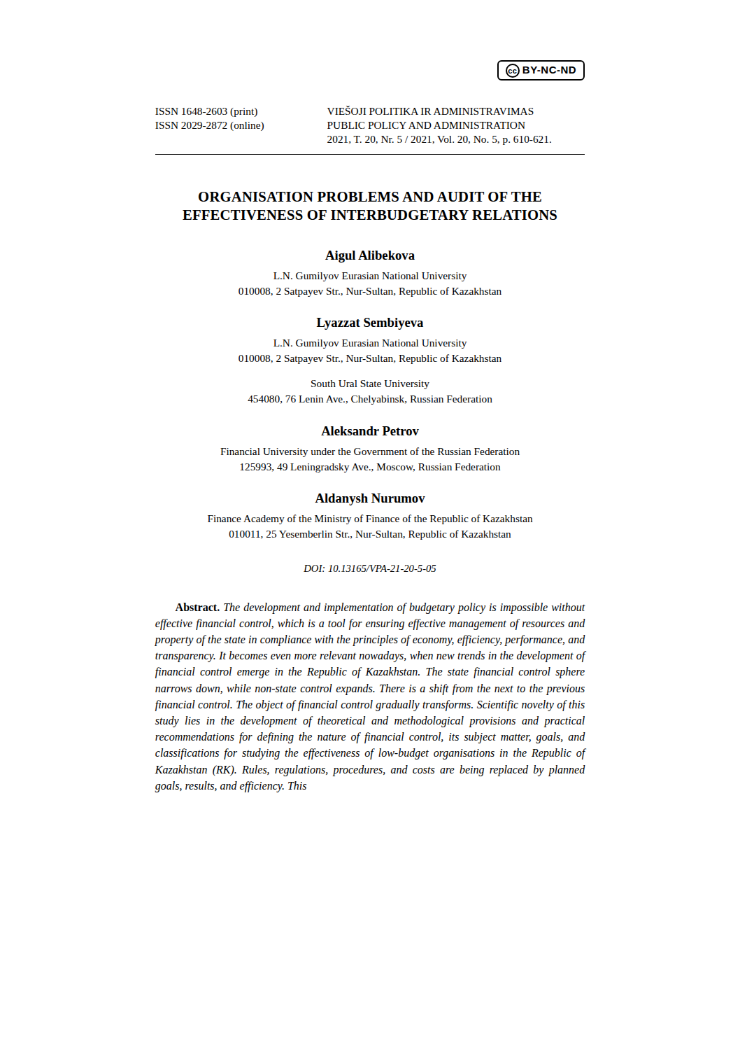cc BY-NC-ND
ISSN 1648-2603 (print)
ISSN 2029-2872 (online)
VIEŠOJI POLITIKA IR ADMINISTRAVIMAS
PUBLIC POLICY AND ADMINISTRATION
2021, T. 20, Nr. 5 / 2021, Vol. 20, No. 5, p. 610-621.
Organisation Problems and Audit of the Effectiveness of Interbudgetary Relations
Aigul Alibekova
L.N. Gumilyov Eurasian National University
010008, 2 Satpayev Str., Nur-Sultan, Republic of Kazakhstan
Lyazzat Sembiyeva
L.N. Gumilyov Eurasian National University
010008, 2 Satpayev Str., Nur-Sultan, Republic of Kazakhstan
South Ural State University
454080, 76 Lenin Ave., Chelyabinsk, Russian Federation
Aleksandr Petrov
Financial University under the Government of the Russian Federation
125993, 49 Leningradsky Ave., Moscow, Russian Federation
Aldanysh Nurumov
Finance Academy of the Ministry of Finance of the Republic of Kazakhstan
010011, 25 Yesemberlin Str., Nur-Sultan, Republic of Kazakhstan
DOI: 10.13165/VPA-21-20-5-05
Abstract. The development and implementation of budgetary policy is impossible without effective financial control, which is a tool for ensuring effective management of resources and property of the state in compliance with the principles of economy, efficiency, performance, and transparency. It becomes even more relevant nowadays, when new trends in the development of financial control emerge in the Republic of Kazakhstan. The state financial control sphere narrows down, while non-state control expands. There is a shift from the next to the previous financial control. The object of financial control gradually transforms. Scientific novelty of this study lies in the development of theoretical and methodological provisions and practical recommendations for defining the nature of financial control, its subject matter, goals, and classifications for studying the effectiveness of low-budget organisations in the Republic of Kazakhstan (RK). Rules, regulations, procedures, and costs are being replaced by planned goals, results, and efficiency. This